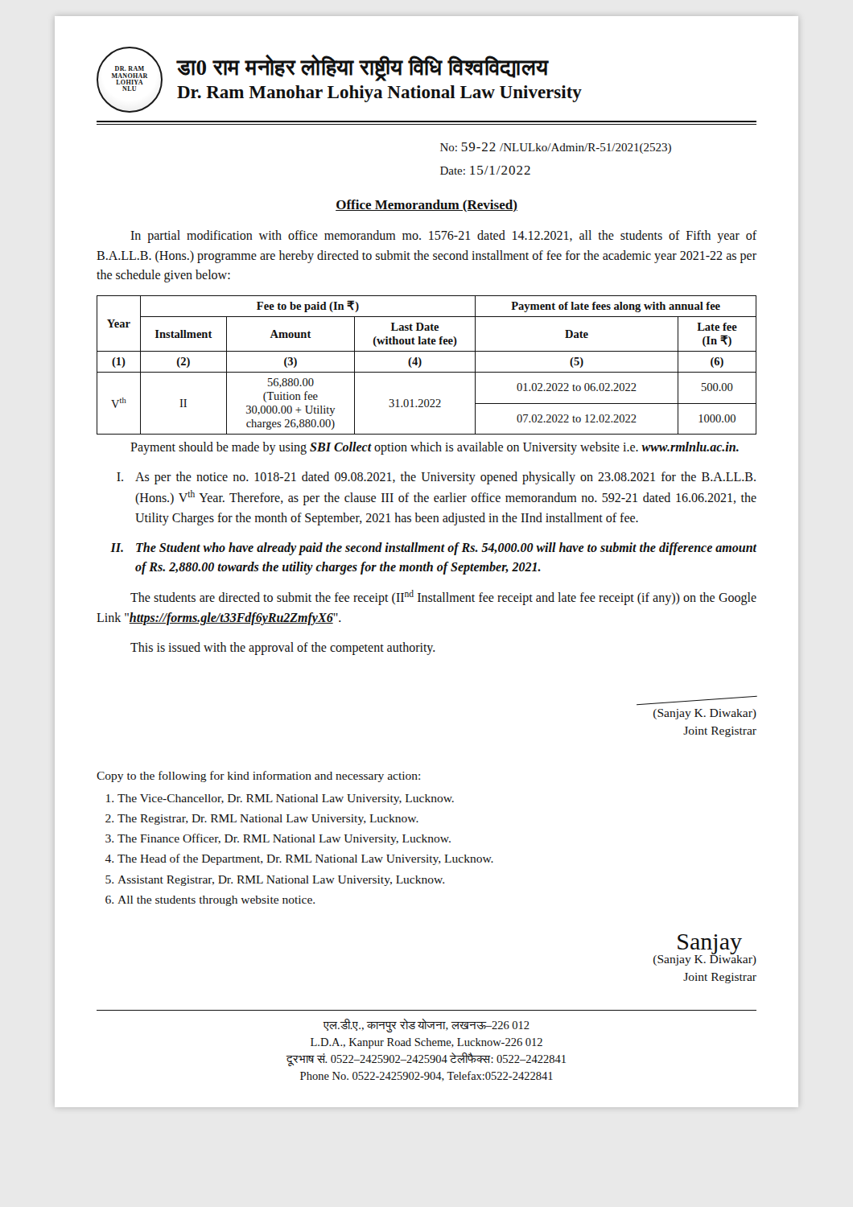DR. RAM
MANOHAR
LOHIYA
NLU
डा0 राम मनोहर लोहिया राष्ट्रीय विधि विश्वविद्यालय
Dr. Ram Manohar Lohiya National Law University
No: 59-22 /NLULko/Admin/R-51/2021(2523)
Date: 15/1/2022
Office Memorandum (Revised)
In partial modification with office memorandum mo. 1576-21 dated 14.12.2021, all the students of Fifth year of B.A.LL.B. (Hons.) programme are hereby directed to submit the second installment of fee for the academic year 2021-22 as per the schedule given below:
| Year | Fee to be paid (In ₹) | Payment of late fees along with annual fee |
| --- | --- | --- |
| Installment | Amount | Last Date (without late fee) | Date | Late fee (In ₹) |
| (1) | (2) | (3) | (4) | (5) | (6) |
| V th | II | 56,880.00 (Tuition fee 30,000.00 + Utility charges 26,880.00) | 31.01.2022 | 01.02.2022 to 06.02.2022 | 500.00 |
| 07.02.2022 to 12.02.2022 | 1000.00 |
Payment should be made by using SBI Collect option which is available on University website i.e. www.rmlnlu.ac.in.
I. As per the notice no. 1018-21 dated 09.08.2021, the University opened physically on 23.08.2021 for the B.A.LL.B. (Hons.) Vth Year. Therefore, as per the clause III of the earlier office memorandum no. 592-21 dated 16.06.2021, the Utility Charges for the month of September, 2021 has been adjusted in the IInd installment of fee.
II. The Student who have already paid the second installment of Rs. 54,000.00 will have to submit the difference amount of Rs. 2,880.00 towards the utility charges for the month of September, 2021.
The students are directed to submit the fee receipt (IInd Installment fee receipt and late fee receipt (if any)) on the Google Link "https://forms.gle/t33Fdf6yRu2ZmfyX6".
This is issued with the approval of the competent authority.
(Sanjay K. Diwakar)
Joint Registrar
Copy to the following for kind information and necessary action:
The Vice-Chancellor, Dr. RML National Law University, Lucknow.
The Registrar, Dr. RML National Law University, Lucknow.
The Finance Officer, Dr. RML National Law University, Lucknow.
The Head of the Department, Dr. RML National Law University, Lucknow.
Assistant Registrar, Dr. RML National Law University, Lucknow.
All the students through website notice.
Sanjay
(Sanjay K. Diwakar)
Joint Registrar
एल.डी.ए., कानपुर रोड योजना, लखनऊ–226 012
L.D.A., Kanpur Road Scheme, Lucknow-226 012
दूरभाष सं. 0522–2425902–2425904 टेलीफैक्स: 0522–2422841
Phone No. 0522-2425902-904, Telefax:0522-2422841